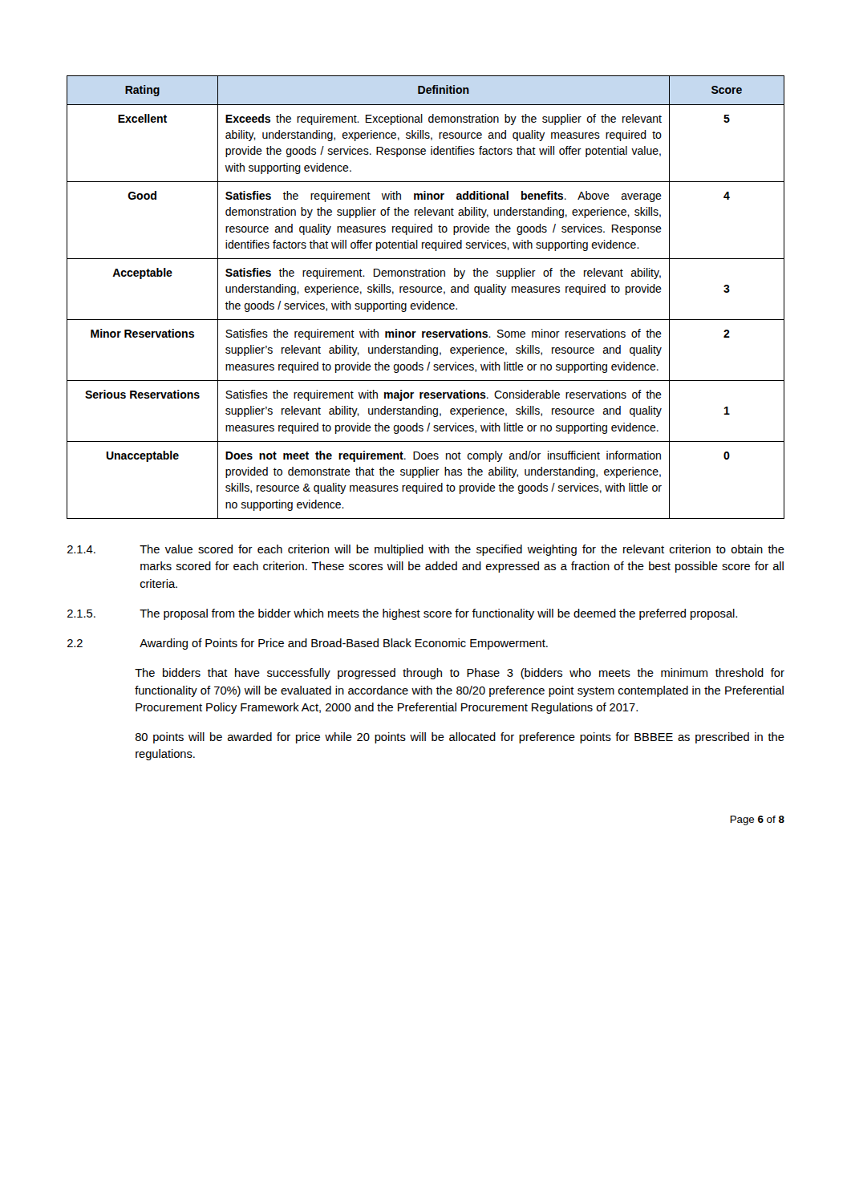| Rating | Definition | Score |
| --- | --- | --- |
| Excellent | Exceeds the requirement. Exceptional demonstration by the supplier of the relevant ability, understanding, experience, skills, resource and quality measures required to provide the goods / services. Response identifies factors that will offer potential value, with supporting evidence. | 5 |
| Good | Satisfies the requirement with minor additional benefits . Above average demonstration by the supplier of the relevant ability, understanding, experience, skills, resource and quality measures required to provide the goods / services. Response identifies factors that will offer potential required services, with supporting evidence. | 4 |
| Acceptable | Satisfies the requirement. Demonstration by the supplier of the relevant ability, understanding, experience, skills, resource, and quality measures required to provide the goods / services, with supporting evidence. | 3 |
| Minor Reservations | Satisfies the requirement with minor reservations . Some minor reservations of the supplier’s relevant ability, understanding, experience, skills, resource and quality measures required to provide the goods / services, with little or no supporting evidence. | 2 |
| Serious Reservations | Satisfies the requirement with major reservations . Considerable reservations of the supplier’s relevant ability, understanding, experience, skills, resource and quality measures required to provide the goods / services, with little or no supporting evidence. | 1 |
| Unacceptable | Does not meet the requirement . Does not comply and/or insufficient information provided to demonstrate that the supplier has the ability, understanding, experience, skills, resource & quality measures required to provide the goods / services, with little or no supporting evidence. | 0 |
2.1.4.
The value scored for each criterion will be multiplied with the specified weighting for the relevant criterion to obtain the marks scored for each criterion. These scores will be added and expressed as a fraction of the best possible score for all criteria.
2.1.5.
The proposal from the bidder which meets the highest score for functionality will be deemed the preferred proposal.
2.2
Awarding of Points for Price and Broad-Based Black Economic Empowerment.
The bidders that have successfully progressed through to Phase 3 (bidders who meets the minimum threshold for functionality of 70%) will be evaluated in accordance with the 80/20 preference point system contemplated in the Preferential Procurement Policy Framework Act, 2000 and the Preferential Procurement Regulations of 2017.
80 points will be awarded for price while 20 points will be allocated for preference points for BBBEE as prescribed in the regulations.
Page 6 of 8